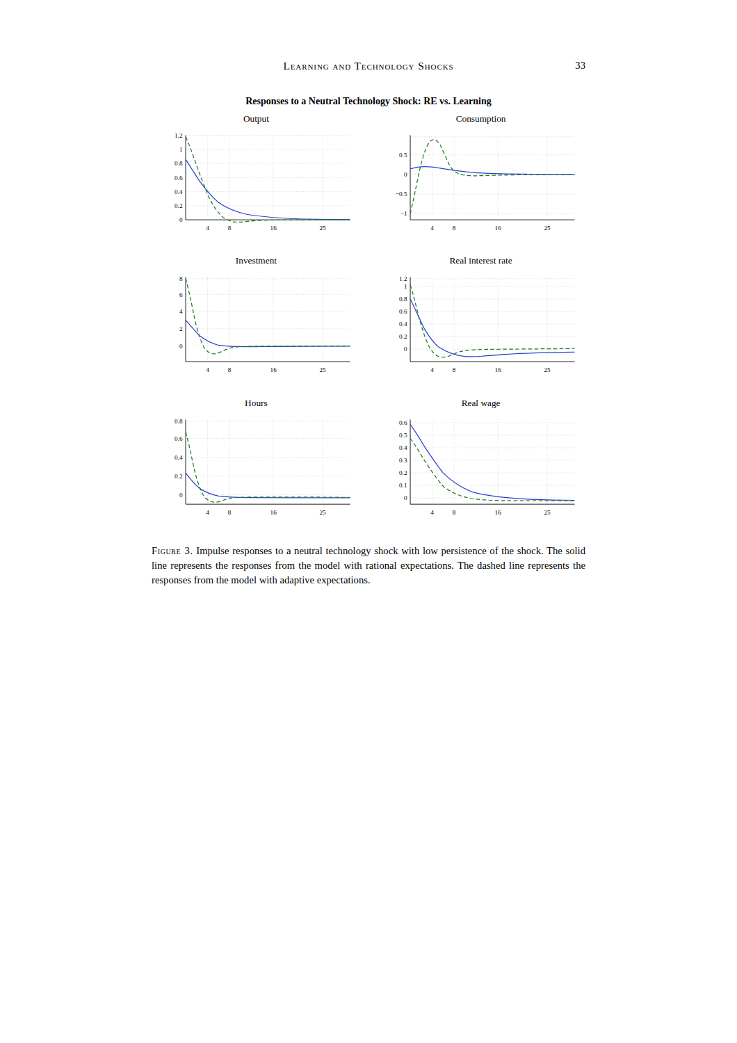Learning and Technology Shocks 33
Responses to a Neutral Technology Shock: RE vs. Learning
Output
0 0.2 0.4 0.6 0.8 1 1.2 4 8 16 25
Consumption
−1 −0.5 0 0.5 4 8 16 25
Investment
0 2 4 6 8 4 8 16 25
Real interest rate
0 0.2 0.4 0.6 0.8 1 1.2 4 8 16 25
Hours
0 0.2 0.4 0.6 0.8 4 8 16 25
Real wage
0 0.1 0.2 0.3 0.4 0.5 0.6 4 8 16 25
Figure 3. Impulse responses to a neutral technology shock with low persistence of the shock. The solid line represents the responses from the model with rational expectations. The dashed line represents the responses from the model with adaptive expectations.